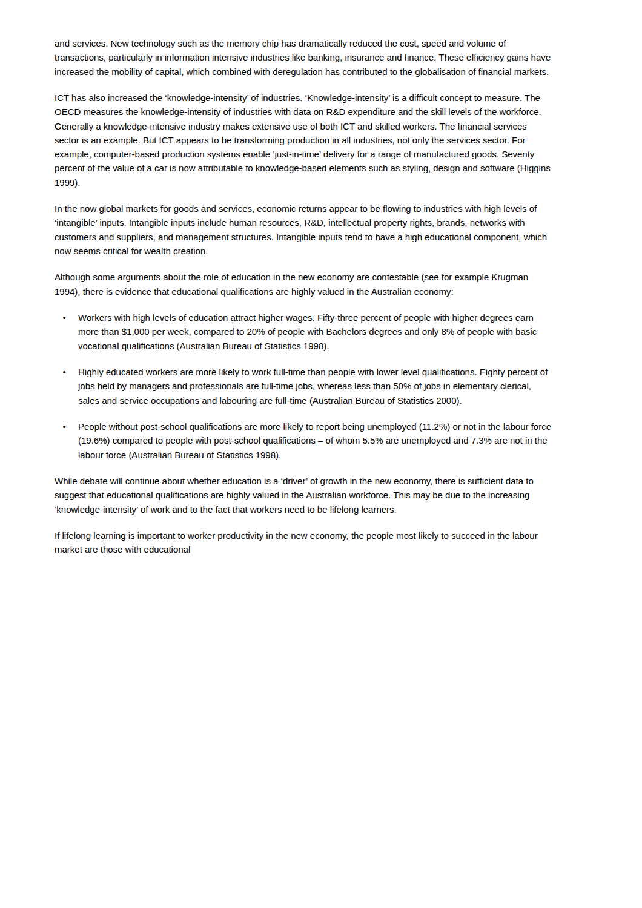and services. New technology such as the memory chip has dramatically reduced the cost, speed and volume of transactions, particularly in information intensive industries like banking, insurance and finance. These efficiency gains have increased the mobility of capital, which combined with deregulation has contributed to the globalisation of financial markets.
ICT has also increased the ‘knowledge-intensity’ of industries. ‘Knowledge-intensity’ is a difficult concept to measure. The OECD measures the knowledge-intensity of industries with data on R&D expenditure and the skill levels of the workforce. Generally a knowledge-intensive industry makes extensive use of both ICT and skilled workers. The financial services sector is an example. But ICT appears to be transforming production in all industries, not only the services sector. For example, computer-based production systems enable ‘just-in-time’ delivery for a range of manufactured goods. Seventy percent of the value of a car is now attributable to knowledge-based elements such as styling, design and software (Higgins 1999).
In the now global markets for goods and services, economic returns appear to be flowing to industries with high levels of ‘intangible’ inputs. Intangible inputs include human resources, R&D, intellectual property rights, brands, networks with customers and suppliers, and management structures. Intangible inputs tend to have a high educational component, which now seems critical for wealth creation.
Although some arguments about the role of education in the new economy are contestable (see for example Krugman 1994), there is evidence that educational qualifications are highly valued in the Australian economy:
Workers with high levels of education attract higher wages. Fifty-three percent of people with higher degrees earn more than $1,000 per week, compared to 20% of people with Bachelors degrees and only 8% of people with basic vocational qualifications (Australian Bureau of Statistics 1998).
Highly educated workers are more likely to work full-time than people with lower level qualifications. Eighty percent of jobs held by managers and professionals are full-time jobs, whereas less than 50% of jobs in elementary clerical, sales and service occupations and labouring are full-time (Australian Bureau of Statistics 2000).
People without post-school qualifications are more likely to report being unemployed (11.2%) or not in the labour force (19.6%) compared to people with post-school qualifications – of whom 5.5% are unemployed and 7.3% are not in the labour force (Australian Bureau of Statistics 1998).
While debate will continue about whether education is a ‘driver’ of growth in the new economy, there is sufficient data to suggest that educational qualifications are highly valued in the Australian workforce. This may be due to the increasing ‘knowledge-intensity’ of work and to the fact that workers need to be lifelong learners.
If lifelong learning is important to worker productivity in the new economy, the people most likely to succeed in the labour market are those with educational